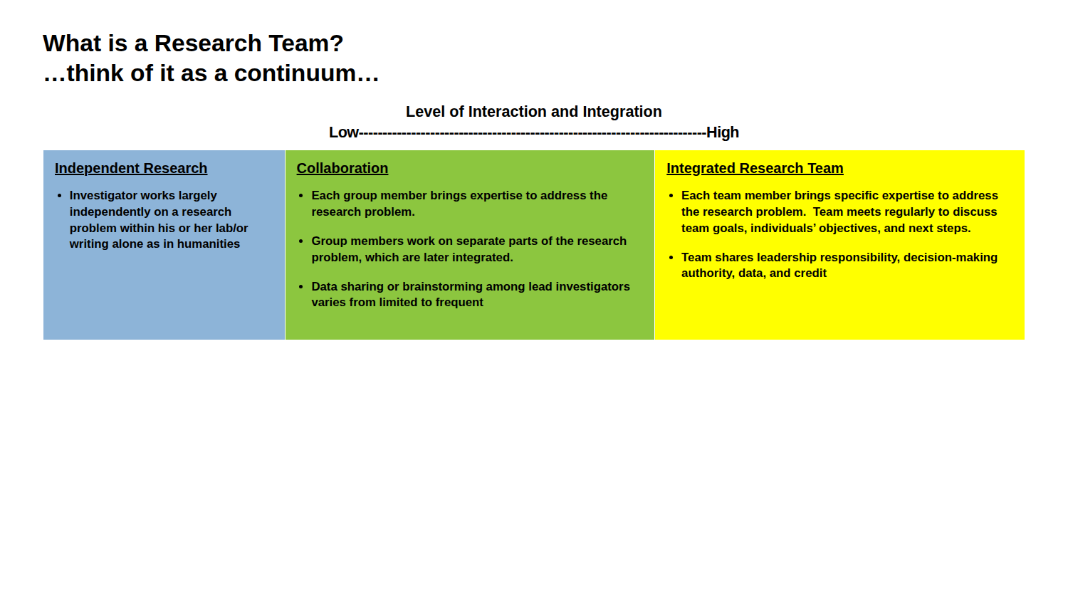What is a Research Team?
…think of it as a continuum…
Level of Interaction and Integration
Low-------------------------------------------------------------------------High
| Independent Research Investigator works largely independently on a research problem within his or her lab/or writing alone as in humanities | Collaboration Each group member brings expertise to address the research problem. Group members work on separate parts of the research problem, which are later integrated. Data sharing or brainstorming among lead investigators varies from limited to frequent | Integrated Research Team Each team member brings specific expertise to address the research problem. Team meets regularly to discuss team goals, individuals’ objectives, and next steps. Team shares leadership responsibility, decision-making authority, data, and credit |